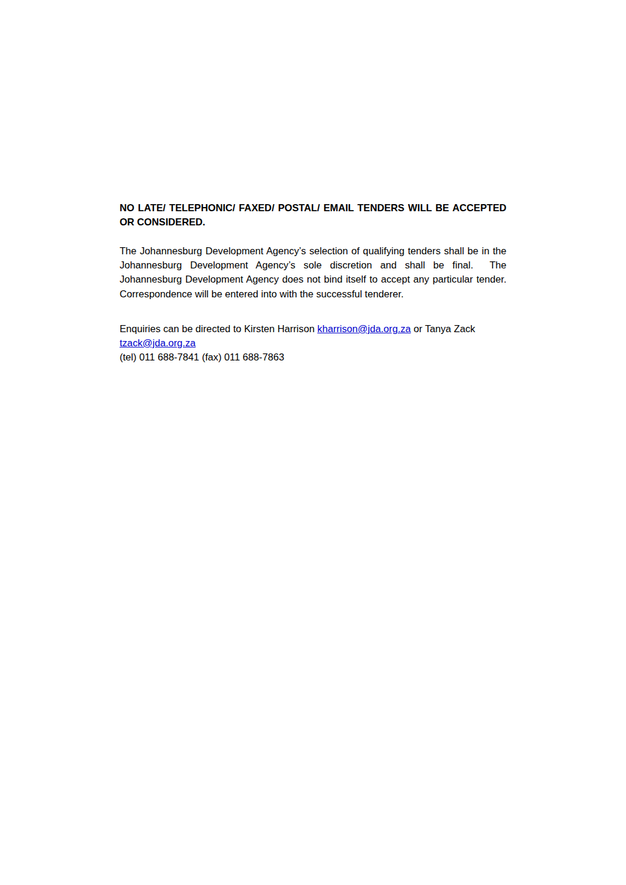NO LATE/ TELEPHONIC/ FAXED/ POSTAL/ EMAIL TENDERS WILL BE ACCEPTED OR CONSIDERED.
The Johannesburg Development Agency’s selection of qualifying tenders shall be in the Johannesburg Development Agency’s sole discretion and shall be final. The Johannesburg Development Agency does not bind itself to accept any particular tender. Correspondence will be entered into with the successful tenderer.
Enquiries can be directed to Kirsten Harrison kharrison@jda.org.za or Tanya Zack tzack@jda.org.za
(tel) 011 688-7841 (fax) 011 688-7863